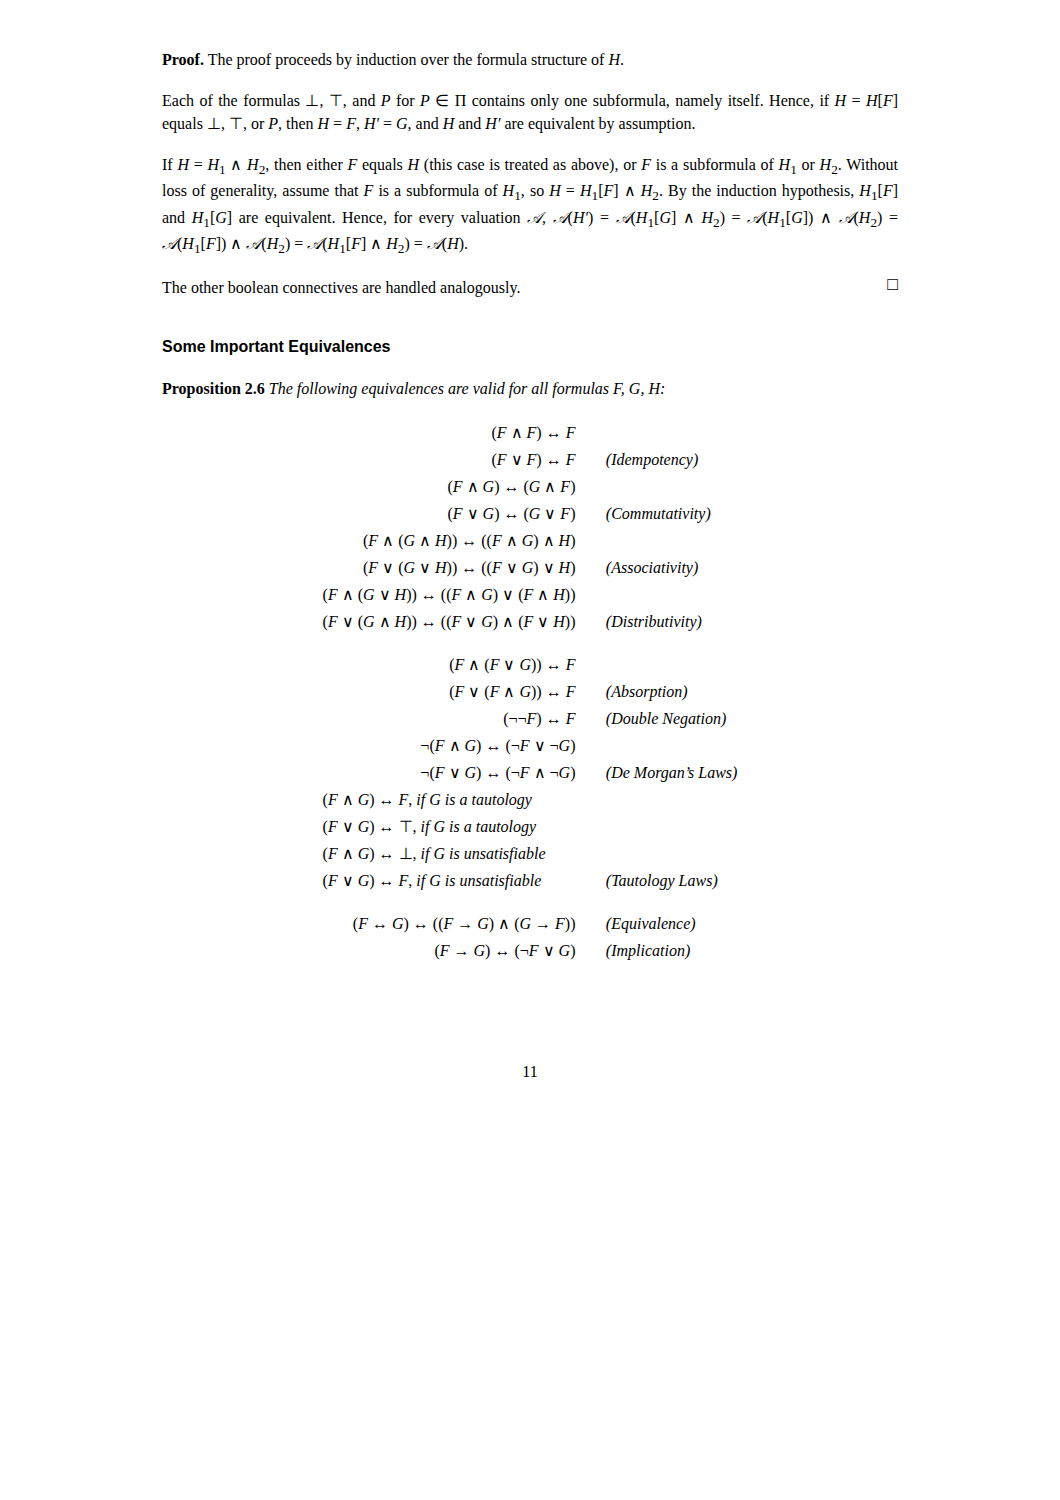Proof. The proof proceeds by induction over the formula structure of H.
Each of the formulas ⊥, ⊤, and P for P ∈ Π contains only one subformula, namely itself. Hence, if H = H[F] equals ⊥, ⊤, or P, then H = F, H′ = G, and H and H′ are equivalent by assumption.
If H = H1 ∧ H2, then either F equals H (this case is treated as above), or F is a subformula of H1 or H2. Without loss of generality, assume that F is a subformula of H1, so H = H1[F] ∧ H2. By the induction hypothesis, H1[F] and H1[G] are equivalent. Hence, for every valuation 𝒜, 𝒜(H′) = 𝒜(H1[G] ∧ H2) = 𝒜(H1[G]) ∧ 𝒜(H2) = 𝒜(H1[F]) ∧ 𝒜(H2) = 𝒜(H1[F] ∧ H2) = 𝒜(H).
The other boolean connectives are handled analogously. □
Some Important Equivalences
Proposition 2.6 The following equivalences are valid for all formulas F, G, H:
| ( F ∧ F ) ↔ F | |
| ( F ∨ F ) ↔ F | (Idempotency) |
| ( F ∧ G ) ↔ ( G ∧ F ) | |
| ( F ∨ G ) ↔ ( G ∨ F ) | (Commutativity) |
| ( F ∧ ( G ∧ H )) ↔ (( F ∧ G ) ∧ H ) | |
| ( F ∨ ( G ∨ H )) ↔ (( F ∨ G ) ∨ H ) | (Associativity) |
| ( F ∧ ( G ∨ H )) ↔ (( F ∧ G ) ∨ ( F ∧ H )) | |
| ( F ∨ ( G ∧ H )) ↔ (( F ∨ G ) ∧ ( F ∨ H )) | (Distributivity) |
| ( F ∧ ( F ∨ G )) ↔ F | |
| ( F ∨ ( F ∧ G )) ↔ F | (Absorption) |
| (¬¬ F ) ↔ F | (Double Negation) |
| ¬( F ∧ G ) ↔ (¬ F ∨ ¬ G ) | |
| ¬( F ∨ G ) ↔ (¬ F ∧ ¬ G ) | (De Morgan’s Laws) |
| ( F ∧ G ) ↔ F , if G is a tautology | |
| ( F ∨ G ) ↔ ⊤, if G is a tautology | |
| ( F ∧ G ) ↔ ⊥, if G is unsatisfiable | |
| ( F ∨ G ) ↔ F , if G is unsatisfiable | (Tautology Laws) |
| ( F ↔ G ) ↔ (( F → G ) ∧ ( G → F )) | (Equivalence) |
| ( F → G ) ↔ (¬ F ∨ G ) | (Implication) |
11